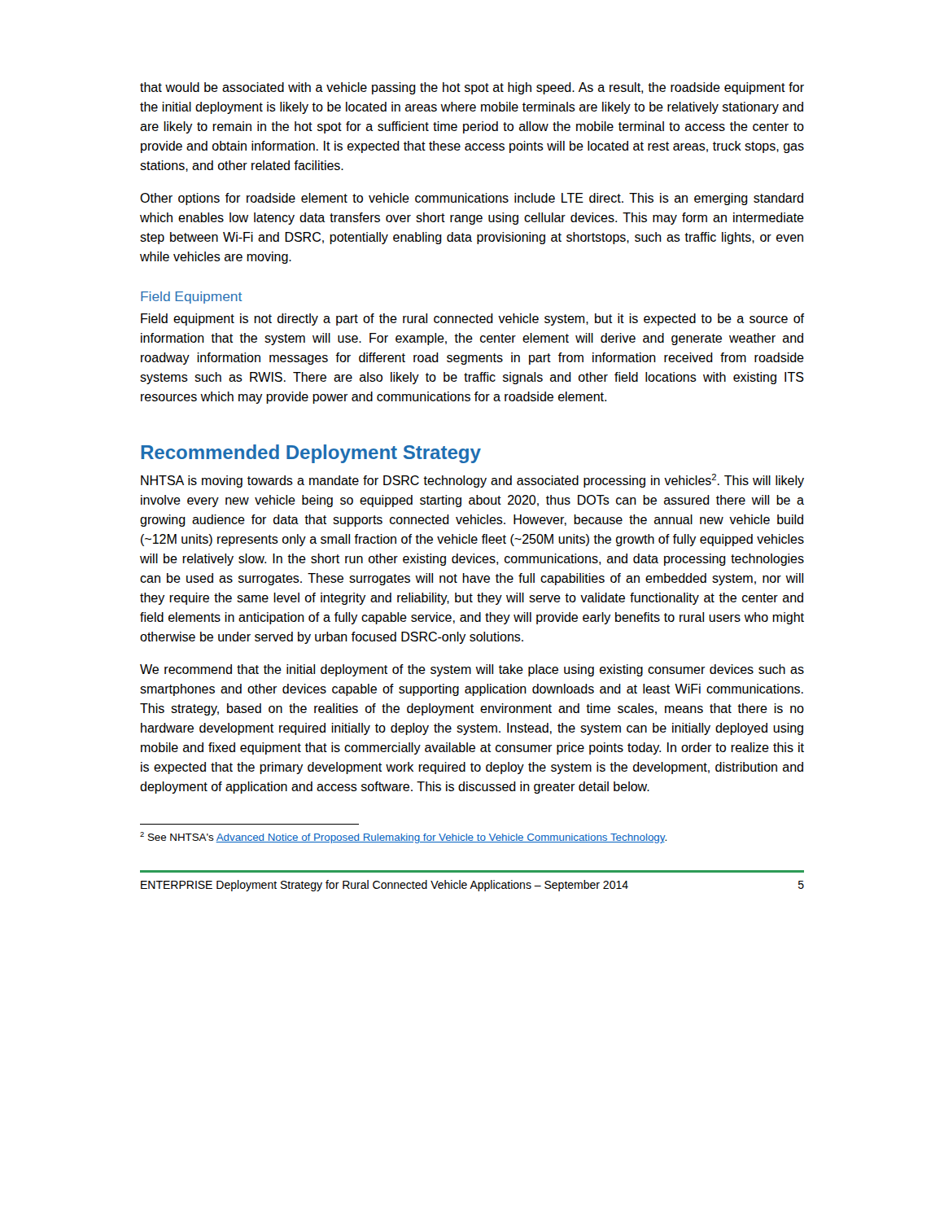that would be associated with a vehicle passing the hot spot at high speed. As a result, the roadside equipment for the initial deployment is likely to be located in areas where mobile terminals are likely to be relatively stationary and are likely to remain in the hot spot for a sufficient time period to allow the mobile terminal to access the center to provide and obtain information. It is expected that these access points will be located at rest areas, truck stops, gas stations, and other related facilities.
Other options for roadside element to vehicle communications include LTE direct. This is an emerging standard which enables low latency data transfers over short range using cellular devices. This may form an intermediate step between Wi-Fi and DSRC, potentially enabling data provisioning at shortstops, such as traffic lights, or even while vehicles are moving.
Field Equipment
Field equipment is not directly a part of the rural connected vehicle system, but it is expected to be a source of information that the system will use. For example, the center element will derive and generate weather and roadway information messages for different road segments in part from information received from roadside systems such as RWIS. There are also likely to be traffic signals and other field locations with existing ITS resources which may provide power and communications for a roadside element.
Recommended Deployment Strategy
NHTSA is moving towards a mandate for DSRC technology and associated processing in vehicles2. This will likely involve every new vehicle being so equipped starting about 2020, thus DOTs can be assured there will be a growing audience for data that supports connected vehicles. However, because the annual new vehicle build (~12M units) represents only a small fraction of the vehicle fleet (~250M units) the growth of fully equipped vehicles will be relatively slow. In the short run other existing devices, communications, and data processing technologies can be used as surrogates. These surrogates will not have the full capabilities of an embedded system, nor will they require the same level of integrity and reliability, but they will serve to validate functionality at the center and field elements in anticipation of a fully capable service, and they will provide early benefits to rural users who might otherwise be under served by urban focused DSRC-only solutions.
We recommend that the initial deployment of the system will take place using existing consumer devices such as smartphones and other devices capable of supporting application downloads and at least WiFi communications. This strategy, based on the realities of the deployment environment and time scales, means that there is no hardware development required initially to deploy the system. Instead, the system can be initially deployed using mobile and fixed equipment that is commercially available at consumer price points today. In order to realize this it is expected that the primary development work required to deploy the system is the development, distribution and deployment of application and access software. This is discussed in greater detail below.
2 See NHTSA's Advanced Notice of Proposed Rulemaking for Vehicle to Vehicle Communications Technology.
ENTERPRISE Deployment Strategy for Rural Connected Vehicle Applications – September 2014 5